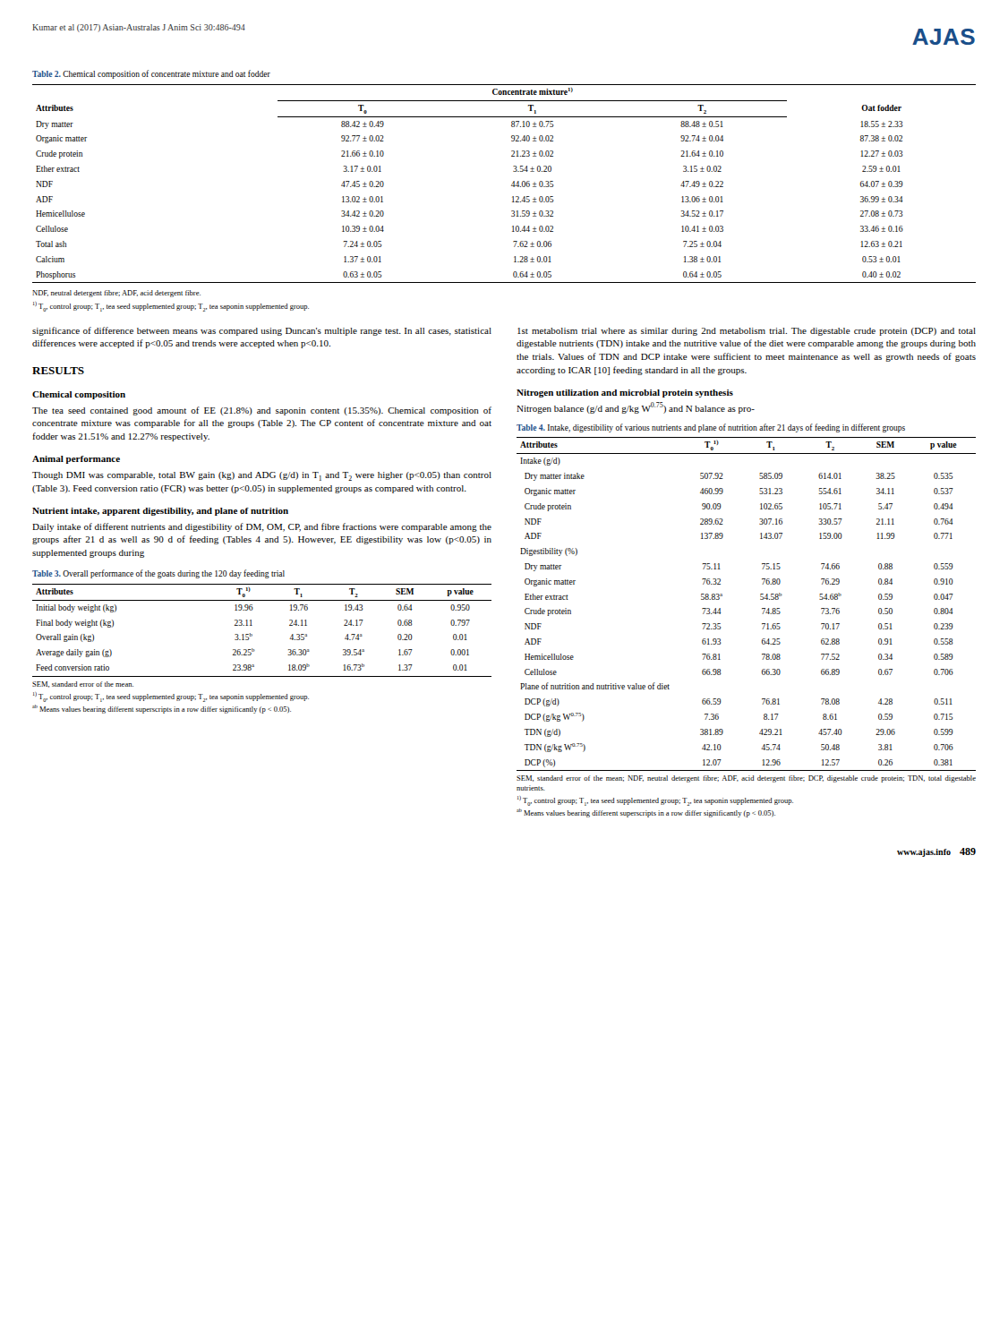Kumar et al (2017) Asian-Australas J Anim Sci 30:486-494
AJAS
Table 2. Chemical composition of concentrate mixture and oat fodder
| Attributes | Concentrate mixture 1) | Oat fodder |
| --- | --- | --- |
| T 0 | T 1 | T 2 |
| Dry matter | 88.42 ± 0.49 | 87.10 ± 0.75 | 88.48 ± 0.51 | 18.55 ± 2.33 |
| Organic matter | 92.77 ± 0.02 | 92.40 ± 0.02 | 92.74 ± 0.04 | 87.38 ± 0.02 |
| Crude protein | 21.66 ± 0.10 | 21.23 ± 0.02 | 21.64 ± 0.10 | 12.27 ± 0.03 |
| Ether extract | 3.17 ± 0.01 | 3.54 ± 0.20 | 3.15 ± 0.02 | 2.59 ± 0.01 |
| NDF | 47.45 ± 0.20 | 44.06 ± 0.35 | 47.49 ± 0.22 | 64.07 ± 0.39 |
| ADF | 13.02 ± 0.01 | 12.45 ± 0.05 | 13.06 ± 0.01 | 36.99 ± 0.34 |
| Hemicellulose | 34.42 ± 0.20 | 31.59 ± 0.32 | 34.52 ± 0.17 | 27.08 ± 0.73 |
| Cellulose | 10.39 ± 0.04 | 10.44 ± 0.02 | 10.41 ± 0.03 | 33.46 ± 0.16 |
| Total ash | 7.24 ± 0.05 | 7.62 ± 0.06 | 7.25 ± 0.04 | 12.63 ± 0.21 |
| Calcium | 1.37 ± 0.01 | 1.28 ± 0.01 | 1.38 ± 0.01 | 0.53 ± 0.01 |
| Phosphorus | 0.63 ± 0.05 | 0.64 ± 0.05 | 0.64 ± 0.05 | 0.40 ± 0.02 |
NDF, neutral detergent fibre; ADF, acid detergent fibre.
1) T0, control group; T1, tea seed supplemented group; T2, tea saponin supplemented group.
significance of difference between means was compared using Duncan's multiple range test. In all cases, statistical differences were accepted if p<0.05 and trends were accepted when p<0.10.
RESULTS
Chemical composition
The tea seed contained good amount of EE (21.8%) and saponin content (15.35%). Chemical composition of concentrate mixture was comparable for all the groups (Table 2). The CP content of concentrate mixture and oat fodder was 21.51% and 12.27% respectively.
Animal performance
Though DMI was comparable, total BW gain (kg) and ADG (g/d) in T1 and T2 were higher (p<0.05) than control (Table 3). Feed conversion ratio (FCR) was better (p<0.05) in supplemented groups as compared with control.
Nutrient intake, apparent digestibility, and plane of nutrition
Daily intake of different nutrients and digestibility of DM, OM, CP, and fibre fractions were comparable among the groups after 21 d as well as 90 d of feeding (Tables 4 and 5). However, EE digestibility was low (p<0.05) in supplemented groups during
Table 3. Overall performance of the goats during the 120 day feeding trial
| Attributes | T 0 1) | T 1 | T 2 | SEM | p value |
| --- | --- | --- | --- | --- | --- |
| Initial body weight (kg) | 19.96 | 19.76 | 19.43 | 0.64 | 0.950 |
| Final body weight (kg) | 23.11 | 24.11 | 24.17 | 0.68 | 0.797 |
| Overall gain (kg) | 3.15 b | 4.35 a | 4.74 a | 0.20 | 0.01 |
| Average daily gain (g) | 26.25 b | 36.30 a | 39.54 a | 1.67 | 0.001 |
| Feed conversion ratio | 23.98 a | 18.09 b | 16.73 b | 1.37 | 0.01 |
SEM, standard error of the mean.
1) T0, control group; T1, tea seed supplemented group; T2, tea saponin supplemented group.
ab Means values bearing different superscripts in a row differ significantly (p < 0.05).
1st metabolism trial where as similar during 2nd metabolism trial. The digestable crude protein (DCP) and total digestable nutrients (TDN) intake and the nutritive value of the diet were comparable among the groups during both the trials. Values of TDN and DCP intake were sufficient to meet maintenance as well as growth needs of goats according to ICAR [10] feeding standard in all the groups.
Nitrogen utilization and microbial protein synthesis
Nitrogen balance (g/d and g/kg W0.75) and N balance as pro-
Table 4. Intake, digestibility of various nutrients and plane of nutrition after 21 days of feeding in different groups
| Attributes | T 0 1) | T 1 | T 2 | SEM | p value |
| --- | --- | --- | --- | --- | --- |
| Intake (g/d) | | | | | |
| Dry matter intake | 507.92 | 585.09 | 614.01 | 38.25 | 0.535 |
| Organic matter | 460.99 | 531.23 | 554.61 | 34.11 | 0.537 |
| Crude protein | 90.09 | 102.65 | 105.71 | 5.47 | 0.494 |
| NDF | 289.62 | 307.16 | 330.57 | 21.11 | 0.764 |
| ADF | 137.89 | 143.07 | 159.00 | 11.99 | 0.771 |
| Digestibility (%) | | | | | |
| Dry matter | 75.11 | 75.15 | 74.66 | 0.88 | 0.559 |
| Organic matter | 76.32 | 76.80 | 76.29 | 0.84 | 0.910 |
| Ether extract | 58.83 a | 54.58 b | 54.68 b | 0.59 | 0.047 |
| Crude protein | 73.44 | 74.85 | 73.76 | 0.50 | 0.804 |
| NDF | 72.35 | 71.65 | 70.17 | 0.51 | 0.239 |
| ADF | 61.93 | 64.25 | 62.88 | 0.91 | 0.558 |
| Hemicellulose | 76.81 | 78.08 | 77.52 | 0.34 | 0.589 |
| Cellulose | 66.98 | 66.30 | 66.89 | 0.67 | 0.706 |
| Plane of nutrition and nutritive value of diet | | | | | |
| DCP (g/d) | 66.59 | 76.81 | 78.08 | 4.28 | 0.511 |
| DCP (g/kg W 0.75 ) | 7.36 | 8.17 | 8.61 | 0.59 | 0.715 |
| TDN (g/d) | 381.89 | 429.21 | 457.40 | 29.06 | 0.599 |
| TDN (g/kg W 0.75 ) | 42.10 | 45.74 | 50.48 | 3.81 | 0.706 |
| DCP (%) | 12.07 | 12.96 | 12.57 | 0.26 | 0.381 |
SEM, standard error of the mean; NDF, neutral detergent fibre; ADF, acid detergent fibre; DCP, digestable crude protein; TDN, total digestable nutrients.
1) T0, control group; T1, tea seed supplemented group; T2, tea saponin supplemented group.
ab Means values bearing different superscripts in a row differ significantly (p < 0.05).
www.ajas.info 489